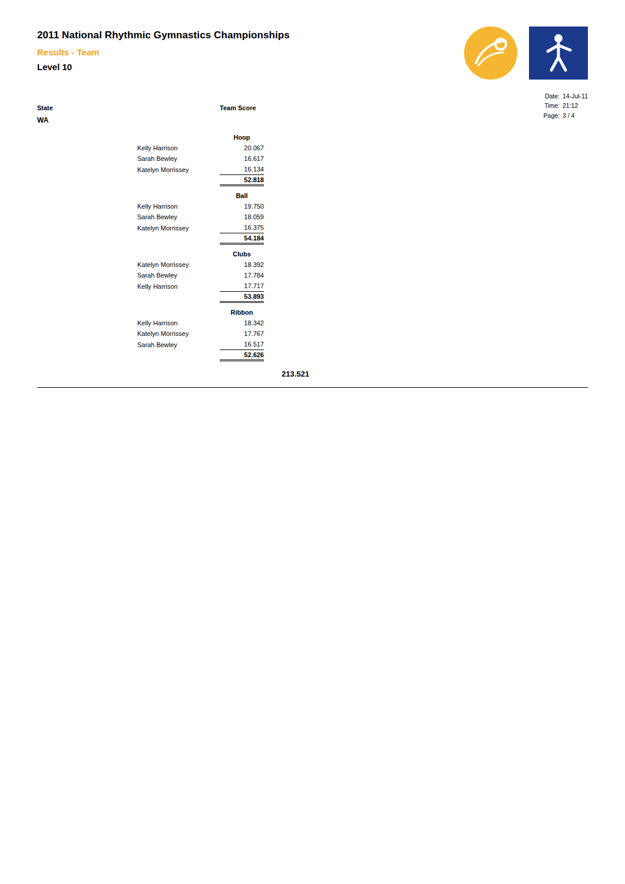2011 National Rhythmic Gymnastics Championships
Results - Team
Level 10
| Date: | 14-Jul-11 |
| Time: | 21:12 |
| Page: | 3 / 4 |
State
Team Score
WA
| | Hoop |
| Kelly Harrison | 20.067 |
| Sarah Bewley | 16.617 |
| Katelyn Morrissey | 16.134 |
| | 52.818 |
| | Ball |
| Kelly Harrison | 19.750 |
| Sarah Bewley | 18.059 |
| Katelyn Morrissey | 16.375 |
| | 54.184 |
| | Clubs |
| Katelyn Morrissey | 18.392 |
| Sarah Bewley | 17.784 |
| Kelly Harrison | 17.717 |
| | 53.893 |
| | Ribbon |
| Kelly Harrison | 18.342 |
| Katelyn Morrissey | 17.767 |
| Sarah Bewley | 16.517 |
| | 52.626 |
213.521